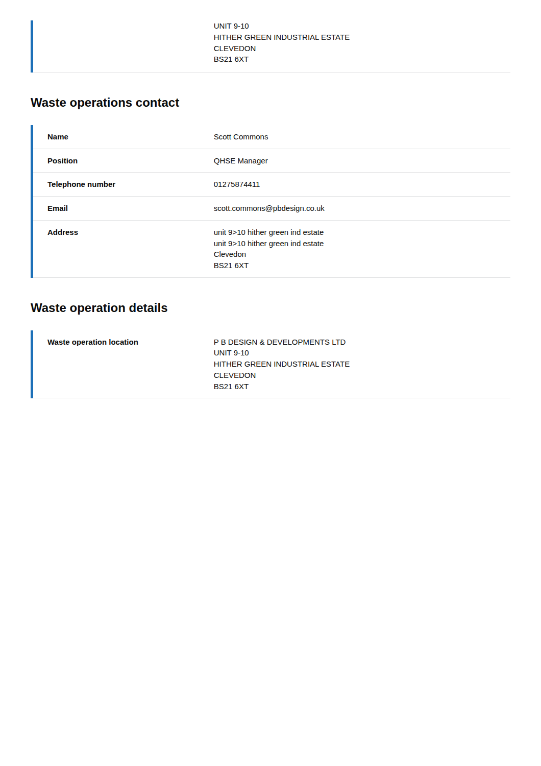| | UNIT 9-10 HITHER GREEN INDUSTRIAL ESTATE CLEVEDON BS21 6XT |
Waste operations contact
| Name | Scott Commons |
| Position | QHSE Manager |
| Telephone number | 01275874411 |
| Email | scott.commons@pbdesign.co.uk |
| Address | unit 9>10 hither green ind estate unit 9>10 hither green ind estate Clevedon BS21 6XT |
Waste operation details
| Waste operation location | P B DESIGN & DEVELOPMENTS LTD UNIT 9-10 HITHER GREEN INDUSTRIAL ESTATE CLEVEDON BS21 6XT |